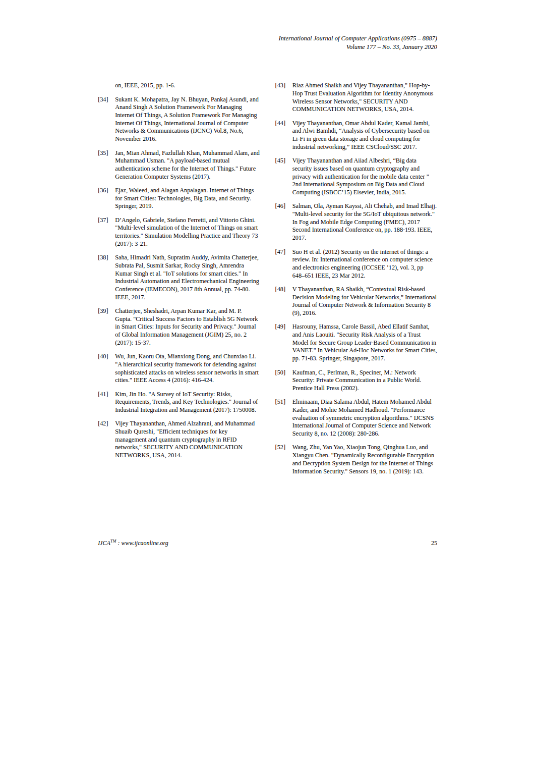International Journal of Computer Applications (0975 – 8887)
Volume 177 – No. 33, January 2020
on, IEEE, 2015, pp. 1-6.
[34] Sukant K. Mohapatra, Jay N. Bhuyan, Pankaj Asundi, and Anand Singh A Solution Framework For Managing Internet Of Things, A Solution Framework For Managing Internet Of Things, International Journal of Computer Networks & Communications (IJCNC) Vol.8, No.6, November 2016.
[35] Jan, Mian Ahmad, Fazlullah Khan, Muhammad Alam, and Muhammad Usman. "A payload-based mutual authentication scheme for the Internet of Things." Future Generation Computer Systems (2017).
[36] Ejaz, Waleed, and Alagan Anpalagan. Internet of Things for Smart Cities: Technologies, Big Data, and Security. Springer, 2019.
[37] D’Angelo, Gabriele, Stefano Ferretti, and Vittorio Ghini. "Multi-level simulation of the Internet of Things on smart territories." Simulation Modelling Practice and Theory 73 (2017): 3-21.
[38] Saha, Himadri Nath, Supratim Auddy, Avimita Chatterjee, Subrata Pal, Susmit Sarkar, Rocky Singh, Amrendra Kumar Singh et al. "IoT solutions for smart cities." In Industrial Automation and Electromechanical Engineering Conference (IEMECON), 2017 8th Annual, pp. 74-80. IEEE, 2017.
[39] Chatterjee, Sheshadri, Arpan Kumar Kar, and M. P. Gupta. "Critical Success Factors to Establish 5G Network in Smart Cities: Inputs for Security and Privacy." Journal of Global Information Management (JGIM) 25, no. 2 (2017): 15-37.
[40] Wu, Jun, Kaoru Ota, Mianxiong Dong, and Chunxiao Li. "A hierarchical security framework for defending against sophisticated attacks on wireless sensor networks in smart cities." IEEE Access 4 (2016): 416-424.
[41] Kim, Jin Ho. "A Survey of IoT Security: Risks, Requirements, Trends, and Key Technologies." Journal of Industrial Integration and Management (2017): 1750008.
[42] Vijey Thayananthan, Ahmed Alzahrani, and Muhammad Shuaib Qureshi, "Efficient techniques for key management and quantum cryptography in RFID networks," SECURITY AND COMMUNICATION NETWORKS, USA, 2014.
[43] Riaz Ahmed Shaikh and Vijey Thayananthan," Hop-by-Hop Trust Evaluation Algorithm for Identity Anonymous Wireless Sensor Networks," SECURITY AND COMMUNICATION NETWORKS, USA, 2014.
[44] Vijey Thayananthan, Omar Abdul Kader, Kamal Jambi, and Alwi Bamhdi, “Analysis of Cybersecurity based on Li-Fi in green data storage and cloud computing for industrial networking,” IEEE CSCloud/SSC 2017.
[45] Vijey Thayananthan and Aiiad Albeshri, “Big data security issues based on quantum cryptography and privacy with authentication for the mobile data center ” 2nd International Symposium on Big Data and Cloud Computing (ISBCC’15) Elsevier, India, 2015.
[46] Salman, Ola, Ayman Kayssi, Ali Chehab, and Imad Elhajj. "Multi-level security for the 5G/IoT ubiquitous network." In Fog and Mobile Edge Computing (FMEC), 2017 Second International Conference on, pp. 188-193. IEEE, 2017.
[47] Suo H et al. (2012) Security on the internet of things: a review. In: International conference on computer science and electronics engineering (ICCSEE ’12), vol. 3, pp 648–651 IEEE, 23 Mar 2012.
[48] V Thayananthan, RA Shaikh, “Contextual Risk-based Decision Modeling for Vehicular Networks,” International Journal of Computer Network & Information Security 8 (9), 2016.
[49] Hasrouny, Hamssa, Carole Bassil, Abed Ellatif Samhat, and Anis Laouiti. "Security Risk Analysis of a Trust Model for Secure Group Leader-Based Communication in VANET." In Vehicular Ad-Hoc Networks for Smart Cities, pp. 71-83. Springer, Singapore, 2017.
[50] Kaufman, C., Perlman, R., Speciner, M.: Network Security: Private Communication in a Public World. Prentice Hall Press (2002).
[51] Elminaam, Diaa Salama Abdul, Hatem Mohamed Abdul Kader, and Mohie Mohamed Hadhoud. "Performance evaluation of symmetric encryption algorithms." IJCSNS International Journal of Computer Science and Network Security 8, no. 12 (2008): 280-286.
[52] Wang, Zhu, Yan Yao, Xiaojun Tong, Qinghua Luo, and Xiangyu Chen. "Dynamically Reconfigurable Encryption and Decryption System Design for the Internet of Things Information Security." Sensors 19, no. 1 (2019): 143.
IJCATM : www.ijcaonline.org
25